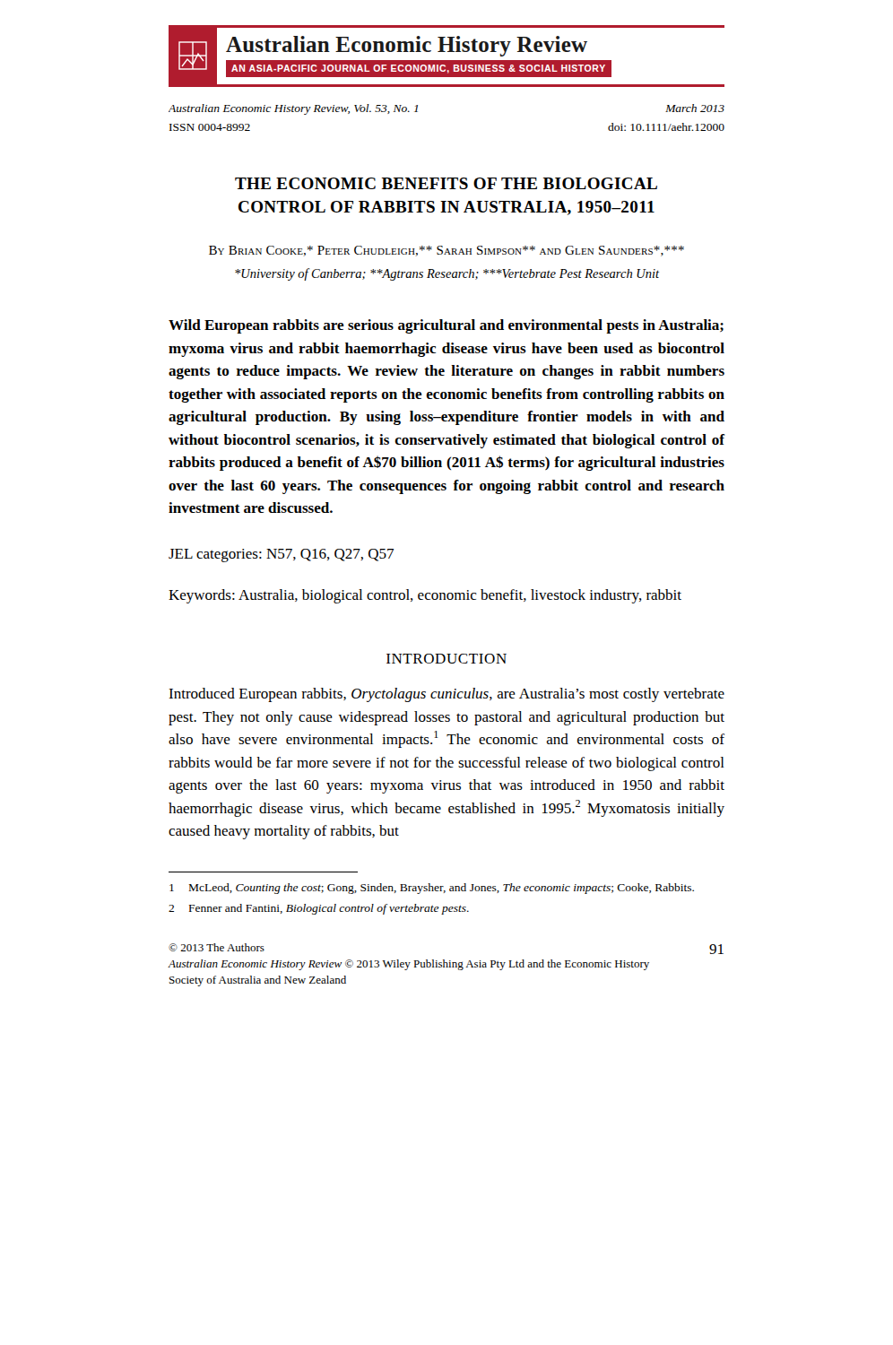Australian Economic History Review
An Asia-Pacific Journal of Economic, Business & Social History
Australian Economic History Review, Vol. 53, No. 1 March 2013
ISSN 0004-8992 doi: 10.1111/aehr.12000
The Economic Benefits of the Biological
Control of Rabbits in Australia, 1950–2011
By Brian Cooke,* Peter Chudleigh,** Sarah Simpson** and Glen Saunders*,***
*University of Canberra; **Agtrans Research; ***Vertebrate Pest Research Unit
Wild European rabbits are serious agricultural and environmental pests in Australia; myxoma virus and rabbit haemorrhagic disease virus have been used as biocontrol agents to reduce impacts. We review the literature on changes in rabbit numbers together with associated reports on the economic benefits from controlling rabbits on agricultural production. By using loss–expenditure frontier models in with and without biocontrol scenarios, it is conservatively estimated that biological control of rabbits produced a benefit of A$70 billion (2011 A$ terms) for agricultural industries over the last 60 years. The consequences for ongoing rabbit control and research investment are discussed.
JEL categories: N57, Q16, Q27, Q57
Keywords: Australia, biological control, economic benefit, livestock industry, rabbit
Introduction
Introduced European rabbits, Oryctolagus cuniculus, are Australia’s most costly vertebrate pest. They not only cause widespread losses to pastoral and agricultural production but also have severe environmental impacts.1 The economic and environmental costs of rabbits would be far more severe if not for the successful release of two biological control agents over the last 60 years: myxoma virus that was introduced in 1950 and rabbit haemorrhagic disease virus, which became established in 1995.2 Myxomatosis initially caused heavy mortality of rabbits, but
1 McLeod, Counting the cost; Gong, Sinden, Braysher, and Jones, The economic impacts; Cooke, Rabbits.
2 Fenner and Fantini, Biological control of vertebrate pests.
91
© 2013 The Authors
Australian Economic History Review © 2013 Wiley Publishing Asia Pty Ltd and the Economic History
Society of Australia and New Zealand